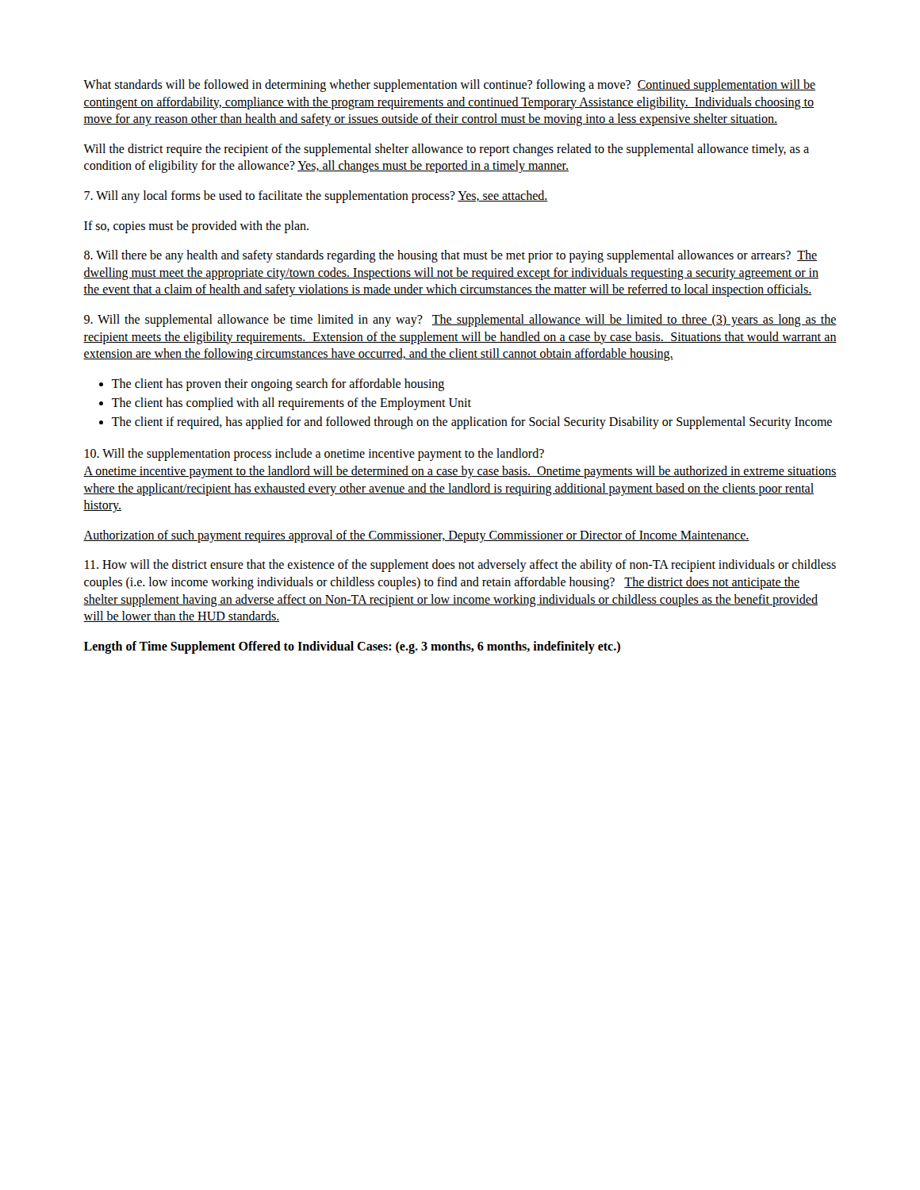What standards will be followed in determining whether supplementation will continue? following a move? Continued supplementation will be contingent on affordability, compliance with the program requirements and continued Temporary Assistance eligibility. Individuals choosing to move for any reason other than health and safety or issues outside of their control must be moving into a less expensive shelter situation.
Will the district require the recipient of the supplemental shelter allowance to report changes related to the supplemental allowance timely, as a condition of eligibility for the allowance? Yes, all changes must be reported in a timely manner.
7. Will any local forms be used to facilitate the supplementation process? Yes, see attached.
If so, copies must be provided with the plan.
8. Will there be any health and safety standards regarding the housing that must be met prior to paying supplemental allowances or arrears? The dwelling must meet the appropriate city/town codes. Inspections will not be required except for individuals requesting a security agreement or in the event that a claim of health and safety violations is made under which circumstances the matter will be referred to local inspection officials.
9. Will the supplemental allowance be time limited in any way? The supplemental allowance will be limited to three (3) years as long as the recipient meets the eligibility requirements. Extension of the supplement will be handled on a case by case basis. Situations that would warrant an extension are when the following circumstances have occurred, and the client still cannot obtain affordable housing.
The client has proven their ongoing search for affordable housing
The client has complied with all requirements of the Employment Unit
The client if required, has applied for and followed through on the application for Social Security Disability or Supplemental Security Income
10. Will the supplementation process include a onetime incentive payment to the landlord?
A onetime incentive payment to the landlord will be determined on a case by case basis. Onetime payments will be authorized in extreme situations where the applicant/recipient has exhausted every other avenue and the landlord is requiring additional payment based on the clients poor rental history.
Authorization of such payment requires approval of the Commissioner, Deputy Commissioner or Director of Income Maintenance.
11. How will the district ensure that the existence of the supplement does not adversely affect the ability of non-TA recipient individuals or childless couples (i.e. low income working individuals or childless couples) to find and retain affordable housing? The district does not anticipate the shelter supplement having an adverse affect on Non-TA recipient or low income working individuals or childless couples as the benefit provided will be lower than the HUD standards.
Length of Time Supplement Offered to Individual Cases: (e.g. 3 months, 6 months, indefinitely etc.)